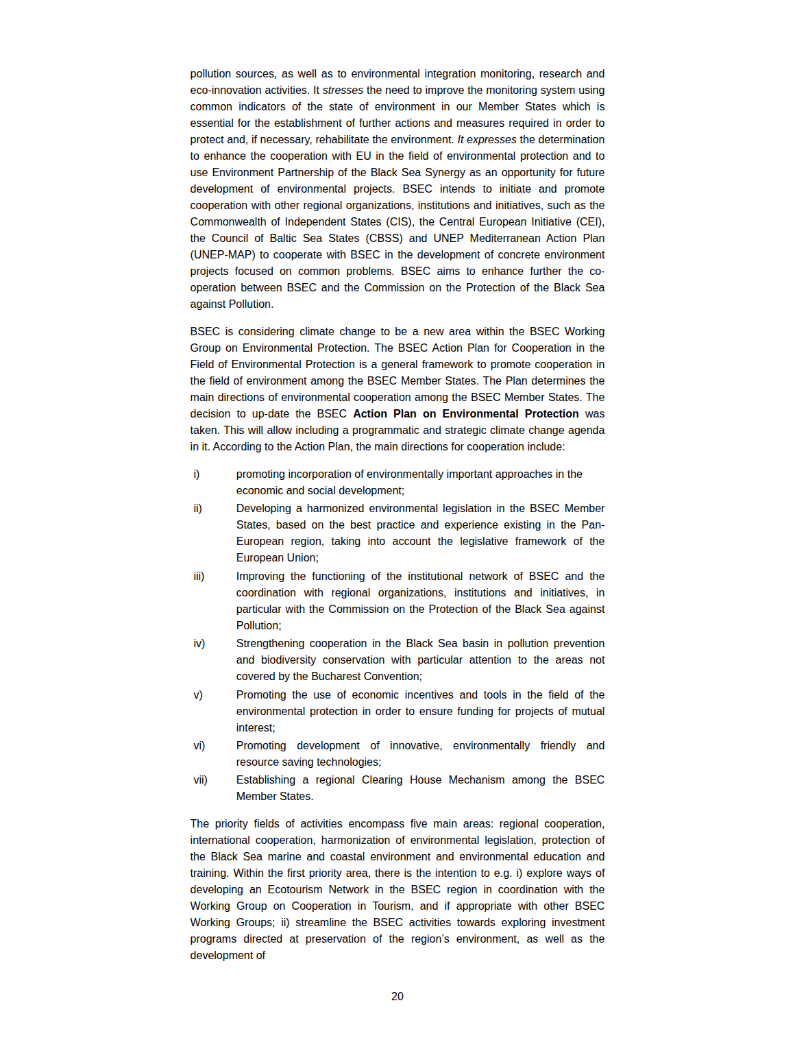pollution sources, as well as to environmental integration monitoring, research and eco-innovation activities. It stresses the need to improve the monitoring system using common indicators of the state of environment in our Member States which is essential for the establishment of further actions and measures required in order to protect and, if necessary, rehabilitate the environment. It expresses the determination to enhance the cooperation with EU in the field of environmental protection and to use Environment Partnership of the Black Sea Synergy as an opportunity for future development of environmental projects. BSEC intends to initiate and promote cooperation with other regional organizations, institutions and initiatives, such as the Commonwealth of Independent States (CIS), the Central European Initiative (CEI), the Council of Baltic Sea States (CBSS) and UNEP Mediterranean Action Plan (UNEP-MAP) to cooperate with BSEC in the development of concrete environment projects focused on common problems. BSEC aims to enhance further the co-operation between BSEC and the Commission on the Protection of the Black Sea against Pollution.
BSEC is considering climate change to be a new area within the BSEC Working Group on Environmental Protection. The BSEC Action Plan for Cooperation in the Field of Environmental Protection is a general framework to promote cooperation in the field of environment among the BSEC Member States. The Plan determines the main directions of environmental cooperation among the BSEC Member States. The decision to up-date the BSEC Action Plan on Environmental Protection was taken. This will allow including a programmatic and strategic climate change agenda in it. According to the Action Plan, the main directions for cooperation include:
i) promoting incorporation of environmentally important approaches in the
economic and social development;
ii) Developing a harmonized environmental legislation in the BSEC Member States, based on the best practice and experience existing in the Pan-European region, taking into account the legislative framework of the European Union;
iii) Improving the functioning of the institutional network of BSEC and the coordination with regional organizations, institutions and initiatives, in particular with the Commission on the Protection of the Black Sea against Pollution;
iv) Strengthening cooperation in the Black Sea basin in pollution prevention and biodiversity conservation with particular attention to the areas not covered by the Bucharest Convention;
v) Promoting the use of economic incentives and tools in the field of the environmental protection in order to ensure funding for projects of mutual interest;
vi) Promoting development of innovative, environmentally friendly and resource saving technologies;
vii) Establishing a regional Clearing House Mechanism among the BSEC Member States.
The priority fields of activities encompass five main areas: regional cooperation, international cooperation, harmonization of environmental legislation, protection of the Black Sea marine and coastal environment and environmental education and training. Within the first priority area, there is the intention to e.g. i) explore ways of developing an Ecotourism Network in the BSEC region in coordination with the Working Group on Cooperation in Tourism, and if appropriate with other BSEC Working Groups; ii) streamline the BSEC activities towards exploring investment programs directed at preservation of the region’s environment, as well as the development of
20